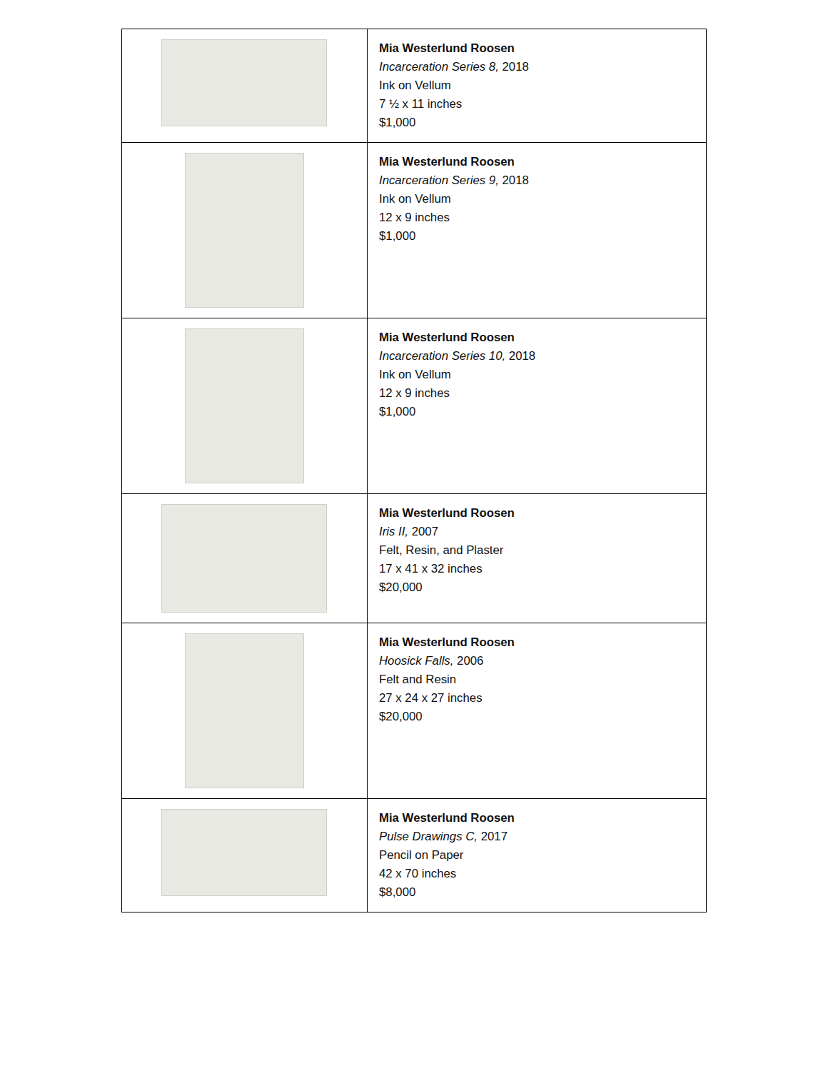| | Mia Westerlund Roosen Incarceration Series 8, 2018 Ink on Vellum 7 ½ x 11 inches $1,000 |
| | Mia Westerlund Roosen Incarceration Series 9, 2018 Ink on Vellum 12 x 9 inches $1,000 |
| | Mia Westerlund Roosen Incarceration Series 10, 2018 Ink on Vellum 12 x 9 inches $1,000 |
| | Mia Westerlund Roosen Iris II, 2007 Felt, Resin, and Plaster 17 x 41 x 32 inches $20,000 |
| | Mia Westerlund Roosen Hoosick Falls, 2006 Felt and Resin 27 x 24 x 27 inches $20,000 |
| | Mia Westerlund Roosen Pulse Drawings C, 2017 Pencil on Paper 42 x 70 inches $8,000 |